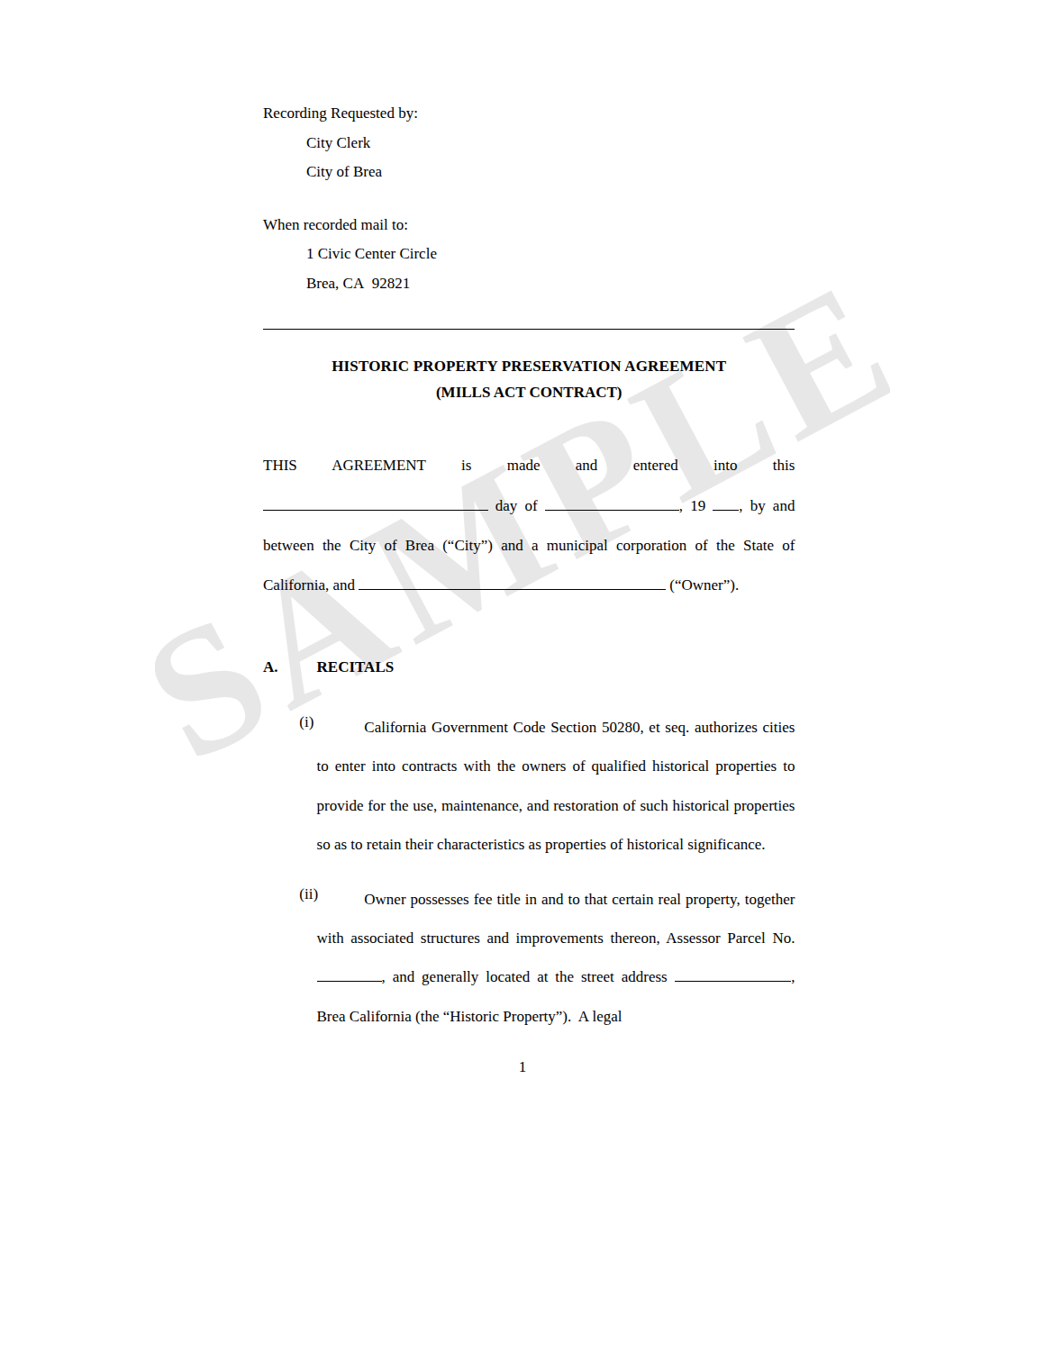SAMPLE
Recording Requested by:
City Clerk
City of Brea
When recorded mail to:
1 Civic Center Circle
Brea, CA 92821
HISTORIC PROPERTY PRESERVATION AGREEMENT
(MILLS ACT CONTRACT)
THIS AGREEMENT is made and entered into this day of , 19 , by and between the City of Brea (“City”) and a municipal corporation of the State of California, and (“Owner”).
A. RECITALS
(i)
California Government Code Section 50280, et seq. authorizes cities to enter into contracts with the owners of qualified historical properties to provide for the use, maintenance, and restoration of such historical properties so as to retain their characteristics as properties of historical significance.
(ii)
Owner possesses fee title in and to that certain real property, together with associated structures and improvements thereon, Assessor Parcel No. , and generally located at the street address , Brea California (the “Historic Property”). A legal
1